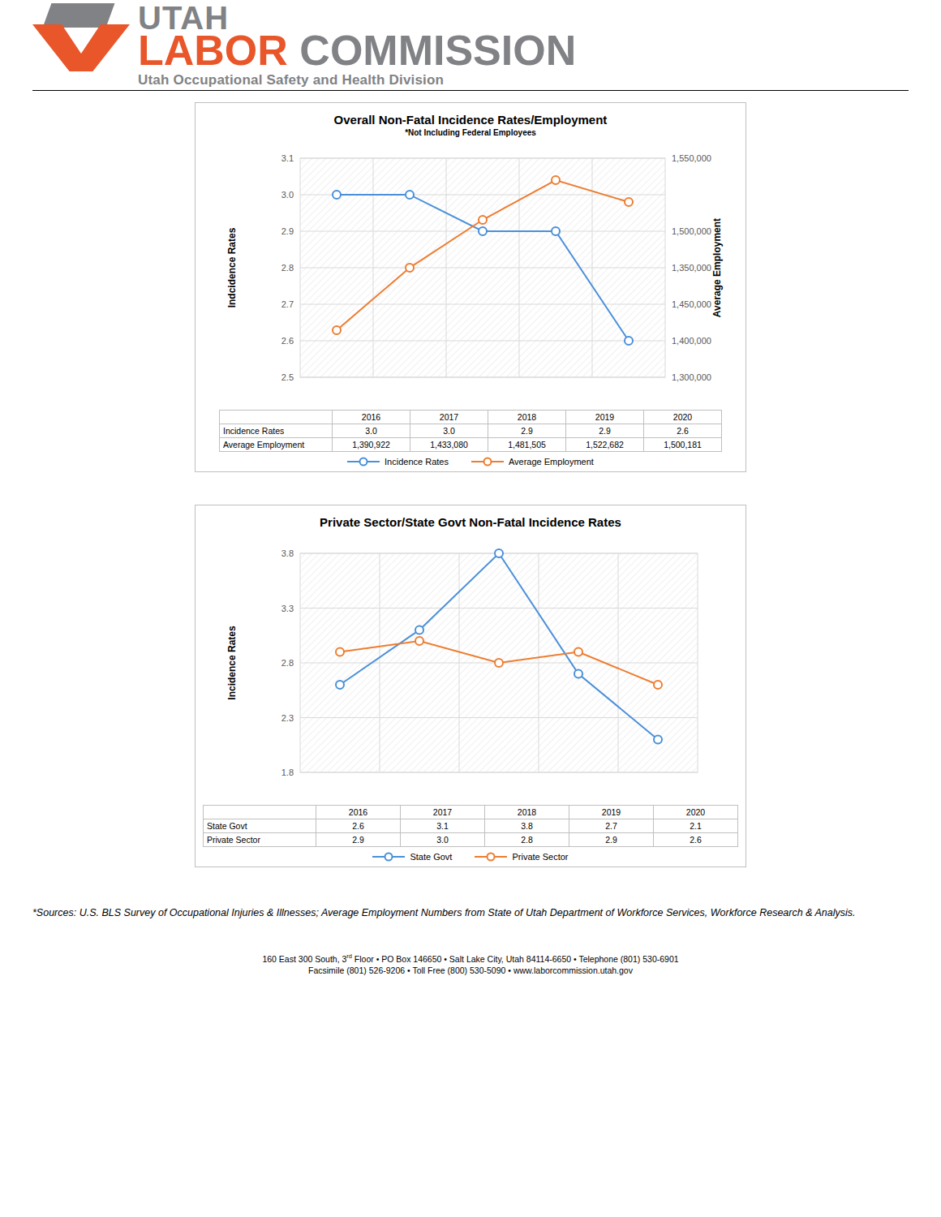UTAH
LABOR COMMISSION
Utah Occupational Safety and Health Division
Overall Non-Fatal Incidence Rates/Employment
*Not Including Federal Employees
3.1 3.0 2.9 2.8 2.7 2.6 2.5 1,550,000 1,500,000 1,450,000 1,400,000 1,300,000 1,350,000 Indcidence Rates Average Employment
| | 2016 | 2017 | 2018 | 2019 | 2020 |
| Incidence Rates | 3.0 | 3.0 | 2.9 | 2.9 | 2.6 |
| Average Employment | 1,390,922 | 1,433,080 | 1,481,505 | 1,522,682 | 1,500,181 |
Incidence Rates
Average Employment
Private Sector/State Govt Non-Fatal Incidence Rates
3.8 3.3 2.8 2.3 1.8 Incidence Rates
| | 2016 | 2017 | 2018 | 2019 | 2020 |
| State Govt | 2.6 | 3.1 | 3.8 | 2.7 | 2.1 |
| Private Sector | 2.9 | 3.0 | 2.8 | 2.9 | 2.6 |
State Govt
Private Sector
*Sources: U.S. BLS Survey of Occupational Injuries & Illnesses; Average Employment Numbers from State of Utah Department of Workforce Services, Workforce Research & Analysis.
160 East 300 South, 3rd Floor • PO Box 146650 • Salt Lake City, Utah 84114-6650 • Telephone (801) 530-6901
Facsimile (801) 526-9206 • Toll Free (800) 530-5090 • www.laborcommission.utah.gov